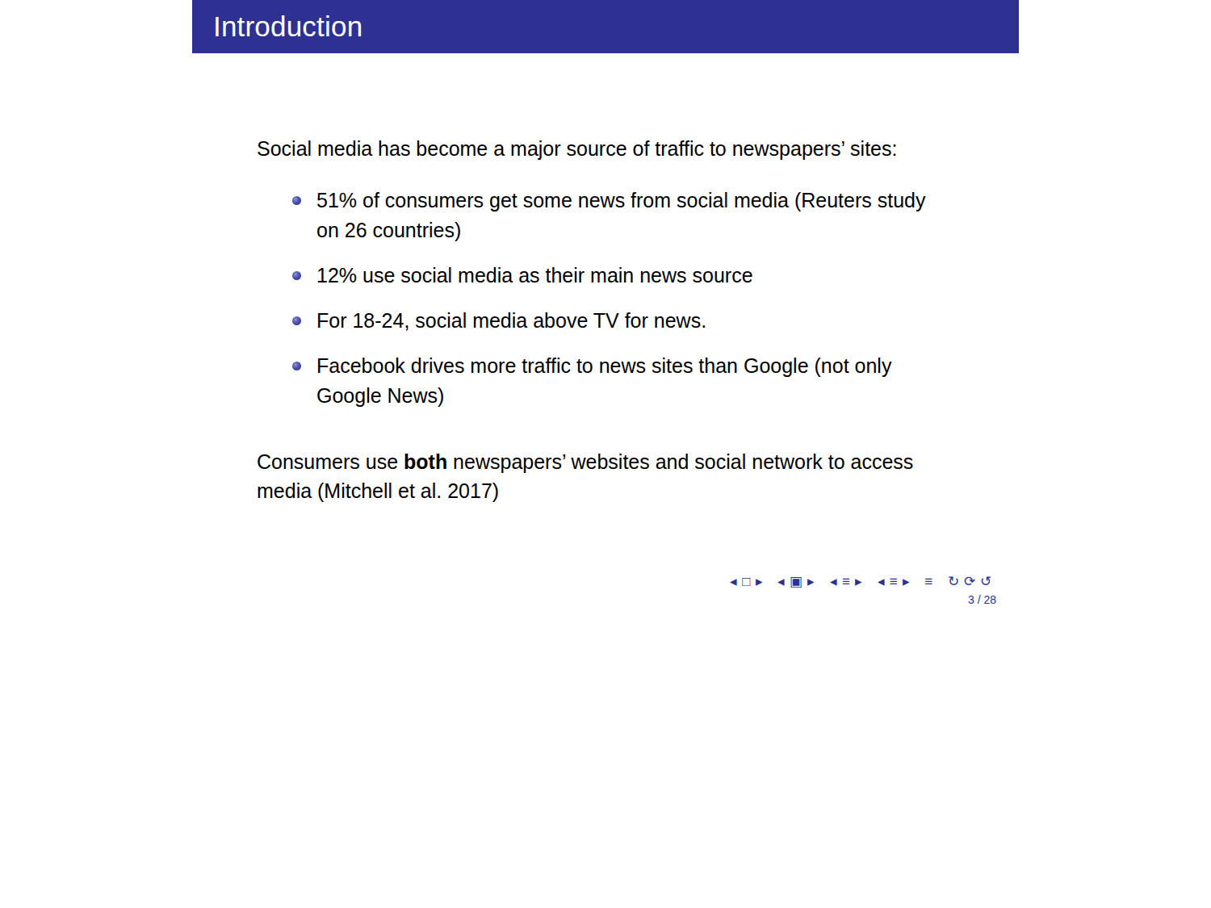Introduction
Social media has become a major source of traffic to newspapers’ sites:
51% of consumers get some news from social media (Reuters study on 26 countries)
12% use social media as their main news source
For 18-24, social media above TV for news.
Facebook drives more traffic to news sites than Google (not only Google News)
Consumers use both newspapers’ websites and social network to access media (Mitchell et al. 2017)
◂□▸ ◂▣▸ ◂≡▸ ◂≡▸ ≡ ↻⟳↺
3 / 28